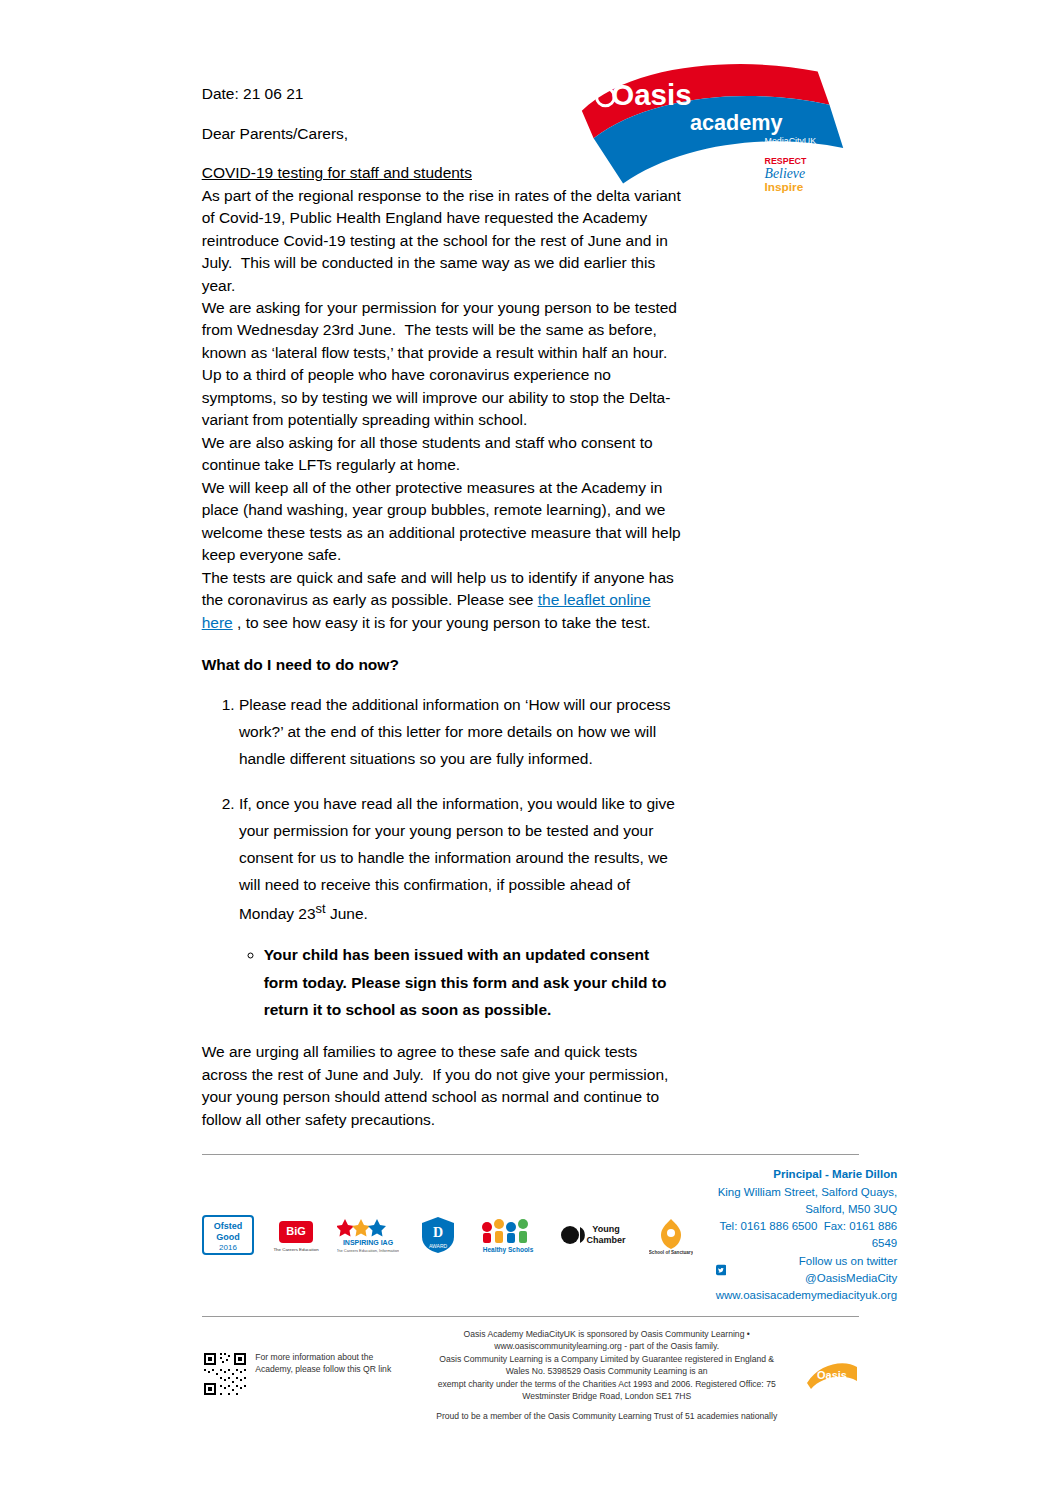Oasis Academy MediaCityUK Oasis academy MediaCityUK RESPECT Believe Inspire
Date: 21 06 21
Dear Parents/Carers,
COVID-19 testing for staff and students
As part of the regional response to the rise in rates of the delta variant of Covid-19, Public Health England have requested the Academy reintroduce Covid-19 testing at the school for the rest of June and in July. This will be conducted in the same way as we did earlier this year.
We are asking for your permission for your young person to be tested from Wednesday 23rd June. The tests will be the same as before, known as ‘lateral flow tests,’ that provide a result within half an hour. Up to a third of people who have coronavirus experience no symptoms, so by testing we will improve our ability to stop the Delta-variant from potentially spreading within school.
We are also asking for all those students and staff who consent to continue take LFTs regularly at home.
We will keep all of the other protective measures at the Academy in place (hand washing, year group bubbles, remote learning), and we welcome these tests as an additional protective measure that will help keep everyone safe.
The tests are quick and safe and will help us to identify if anyone has the coronavirus as early as possible. Please see the leaflet online here , to see how easy it is for your young person to take the test.
What do I need to do now?
Please read the additional information on ‘How will our process work?’ at the end of this letter for more details on how we will handle different situations so you are fully informed.
If, once you have read all the information, you would like to give your permission for your young person to be tested and your consent for us to handle the information around the results, we will need to receive this confirmation, if possible ahead of Monday 23st June.
Your child has been issued with an updated consent form today. Please sign this form and ask your child to return it to school as soon as possible.
We are urging all families to agree to these safe and quick tests across the rest of June and July. If you do not give your permission, your young person should attend school as normal and continue to follow all other safety precautions.
Ofsted Good 2016 BiG The Careers Education INSPIRING IAG The Careers Education, Information, D AWARD Healthy Schools Young Chamber School of Sanctuary
Principal - Marie Dillon
King William Street, Salford Quays, Salford, M50 3UQ
Tel: 0161 886 6500 Fax: 0161 886 6549
Follow us on twitter @OasisMediaCity
www.oasisacademymediacityuk.org
For more information about the Academy, please follow this QR link
Oasis Academy MediaCityUK is sponsored by Oasis Community Learning • www.oasiscommunitylearning.org - part of the Oasis family.
Oasis Community Learning is a Company Limited by Guarantee registered in England & Wales No. 5398529 Oasis Community Learning is an
exempt charity under the terms of the Charities Act 1993 and 2006. Registered Office: 75 Westminster Bridge Road, London SE1 7HS
Proud to be a member of the Oasis Community Learning Trust of 51 academies nationally
Oasis